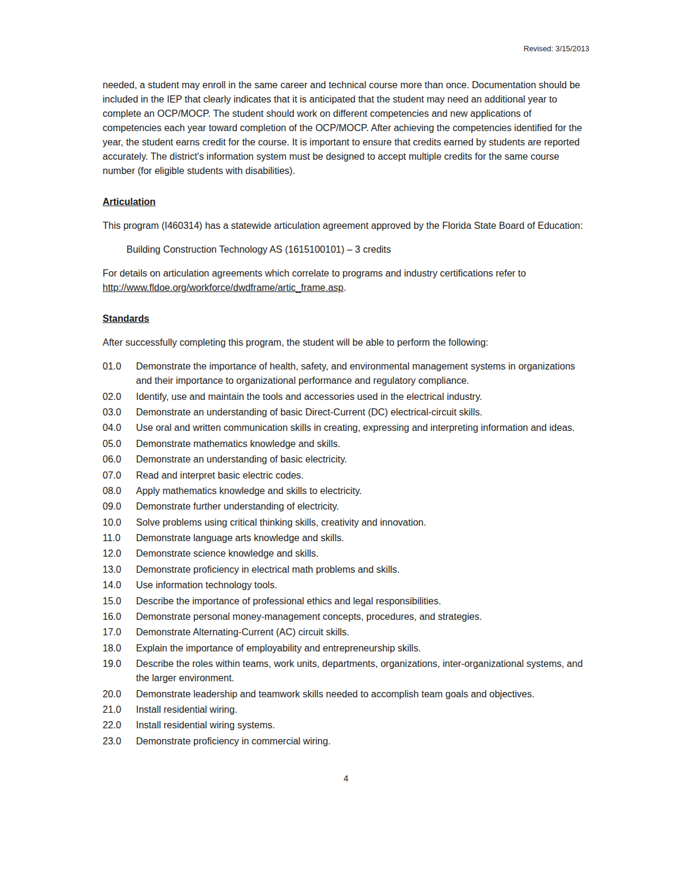Revised: 3/15/2013
needed, a student may enroll in the same career and technical course more than once. Documentation should be included in the IEP that clearly indicates that it is anticipated that the student may need an additional year to complete an OCP/MOCP. The student should work on different competencies and new applications of competencies each year toward completion of the OCP/MOCP. After achieving the competencies identified for the year, the student earns credit for the course. It is important to ensure that credits earned by students are reported accurately. The district's information system must be designed to accept multiple credits for the same course number (for eligible students with disabilities).
Articulation
This program (I460314) has a statewide articulation agreement approved by the Florida State Board of Education:
Building Construction Technology AS (1615100101) – 3 credits
For details on articulation agreements which correlate to programs and industry certifications refer to http://www.fldoe.org/workforce/dwdframe/artic_frame.asp.
Standards
After successfully completing this program, the student will be able to perform the following:
01.0 Demonstrate the importance of health, safety, and environmental management systems in organizations and their importance to organizational performance and regulatory compliance.
02.0 Identify, use and maintain the tools and accessories used in the electrical industry.
03.0 Demonstrate an understanding of basic Direct-Current (DC) electrical-circuit skills.
04.0 Use oral and written communication skills in creating, expressing and interpreting information and ideas.
05.0 Demonstrate mathematics knowledge and skills.
06.0 Demonstrate an understanding of basic electricity.
07.0 Read and interpret basic electric codes.
08.0 Apply mathematics knowledge and skills to electricity.
09.0 Demonstrate further understanding of electricity.
10.0 Solve problems using critical thinking skills, creativity and innovation.
11.0 Demonstrate language arts knowledge and skills.
12.0 Demonstrate science knowledge and skills.
13.0 Demonstrate proficiency in electrical math problems and skills.
14.0 Use information technology tools.
15.0 Describe the importance of professional ethics and legal responsibilities.
16.0 Demonstrate personal money-management concepts, procedures, and strategies.
17.0 Demonstrate Alternating-Current (AC) circuit skills.
18.0 Explain the importance of employability and entrepreneurship skills.
19.0 Describe the roles within teams, work units, departments, organizations, inter-organizational systems, and the larger environment.
20.0 Demonstrate leadership and teamwork skills needed to accomplish team goals and objectives.
21.0 Install residential wiring.
22.0 Install residential wiring systems.
23.0 Demonstrate proficiency in commercial wiring.
4